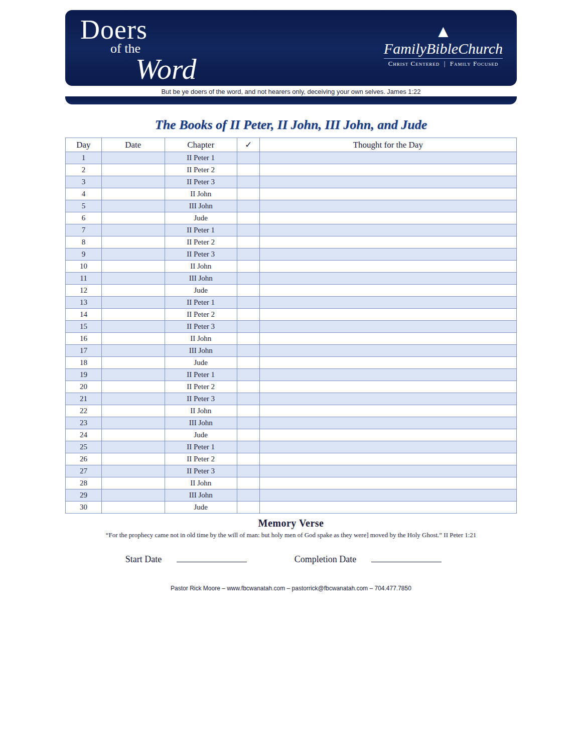Doers of the Word
▲
FamilyBibleChurch
Christ Centered | Family Focused
But be ye doers of the word, and not hearers only, deceiving your own selves. James 1:22
The Books of II Peter, II John, III John, and Jude
| Day | Date | Chapter | ✓ | Thought for the Day |
| --- | --- | --- | --- | --- |
| 1 | | II Peter 1 | | |
| 2 | | II Peter 2 | | |
| 3 | | II Peter 3 | | |
| 4 | | II John | | |
| 5 | | III John | | |
| 6 | | Jude | | |
| 7 | | II Peter 1 | | |
| 8 | | II Peter 2 | | |
| 9 | | II Peter 3 | | |
| 10 | | II John | | |
| 11 | | III John | | |
| 12 | | Jude | | |
| 13 | | II Peter 1 | | |
| 14 | | II Peter 2 | | |
| 15 | | II Peter 3 | | |
| 16 | | II John | | |
| 17 | | III John | | |
| 18 | | Jude | | |
| 19 | | II Peter 1 | | |
| 20 | | II Peter 2 | | |
| 21 | | II Peter 3 | | |
| 22 | | II John | | |
| 23 | | III John | | |
| 24 | | Jude | | |
| 25 | | II Peter 1 | | |
| 26 | | II Peter 2 | | |
| 27 | | II Peter 3 | | |
| 28 | | II John | | |
| 29 | | III John | | |
| 30 | | Jude | | |
Memory Verse
“For the prophecy came not in old time by the will of man: but holy men of God spake as they were] moved by the Holy Ghost.” II Peter 1:21
Start Date Completion Date
Pastor Rick Moore – www.fbcwanatah.com – pastorrick@fbcwanatah.com – 704.477.7850